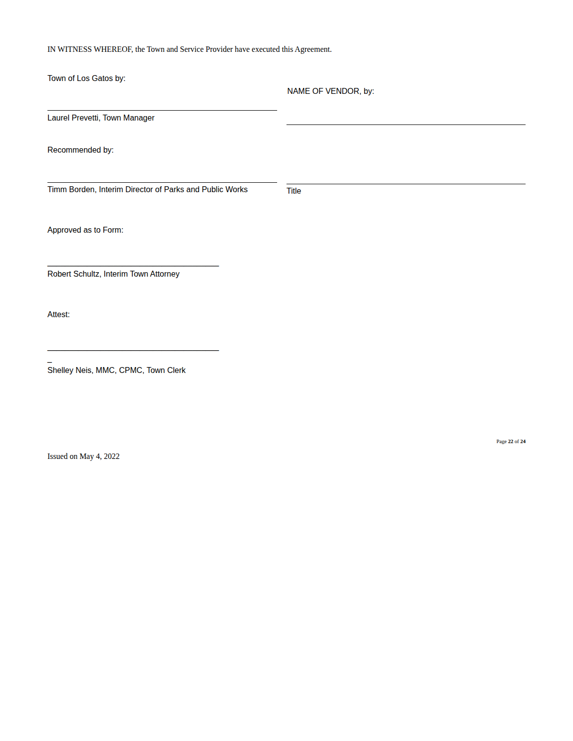IN WITNESS WHEREOF, the Town and Service Provider have executed this Agreement.
Town of Los Gatos by:
Laurel Prevetti, Town Manager
Recommended by:
Timm Borden, Interim Director of Parks and Public Works
Approved as to Form:
_______________________________________
Robert Schultz, Interim Town Attorney
Attest:
_______________________________________
_
Shelley Neis, MMC, CPMC, Town Clerk
NAME OF VENDOR, by:
Title
Page 22 of 24
Issued on May 4, 2022